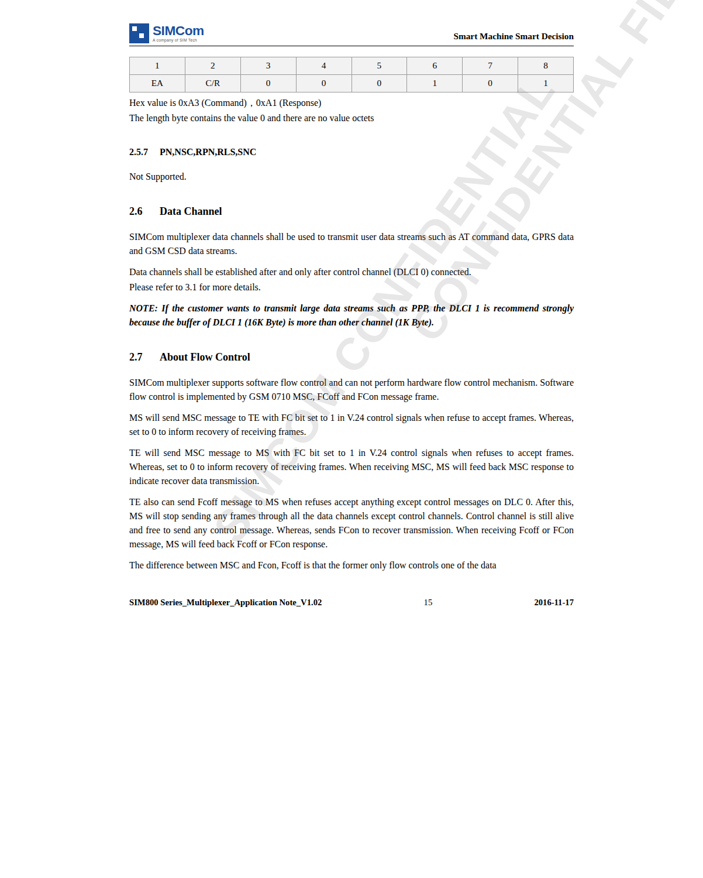CONFIDENTIAL FILE
SIMCOM CONFIDENTIAL
SIM Com
A company of SIM Tech
Smart Machine Smart Decision
| 1 | 2 | 3 | 4 | 5 | 6 | 7 | 8 |
| EA | C/R | 0 | 0 | 0 | 1 | 0 | 1 |
Hex value is 0xA3 (Command)，0xA1 (Response)
The length byte contains the value 0 and there are no value octets
2.5.7 PN,NSC,RPN,RLS,SNC
Not Supported.
2.6 Data Channel
SIMCom multiplexer data channels shall be used to transmit user data streams such as AT command data, GPRS data and GSM CSD data streams.
Data channels shall be established after and only after control channel (DLCI 0) connected.
Please refer to 3.1 for more details.
NOTE: If the customer wants to transmit large data streams such as PPP, the DLCI 1 is recommend strongly because the buffer of DLCI 1 (16K Byte) is more than other channel (1K Byte).
2.7 About Flow Control
SIMCom multiplexer supports software flow control and can not perform hardware flow control mechanism. Software flow control is implemented by GSM 0710 MSC, FCoff and FCon message frame.
MS will send MSC message to TE with FC bit set to 1 in V.24 control signals when refuse to accept frames. Whereas, set to 0 to inform recovery of receiving frames.
TE will send MSC message to MS with FC bit set to 1 in V.24 control signals when refuses to accept frames. Whereas, set to 0 to inform recovery of receiving frames. When receiving MSC, MS will feed back MSC response to indicate recover data transmission.
TE also can send Fcoff message to MS when refuses accept anything except control messages on DLC 0. After this, MS will stop sending any frames through all the data channels except control channels. Control channel is still alive and free to send any control message. Whereas, sends FCon to recover transmission. When receiving Fcoff or FCon message, MS will feed back Fcoff or FCon response.
The difference between MSC and Fcon, Fcoff is that the former only flow controls one of the data
SIM800 Series_Multiplexer_Application Note_V1.02
15
2016-11-17